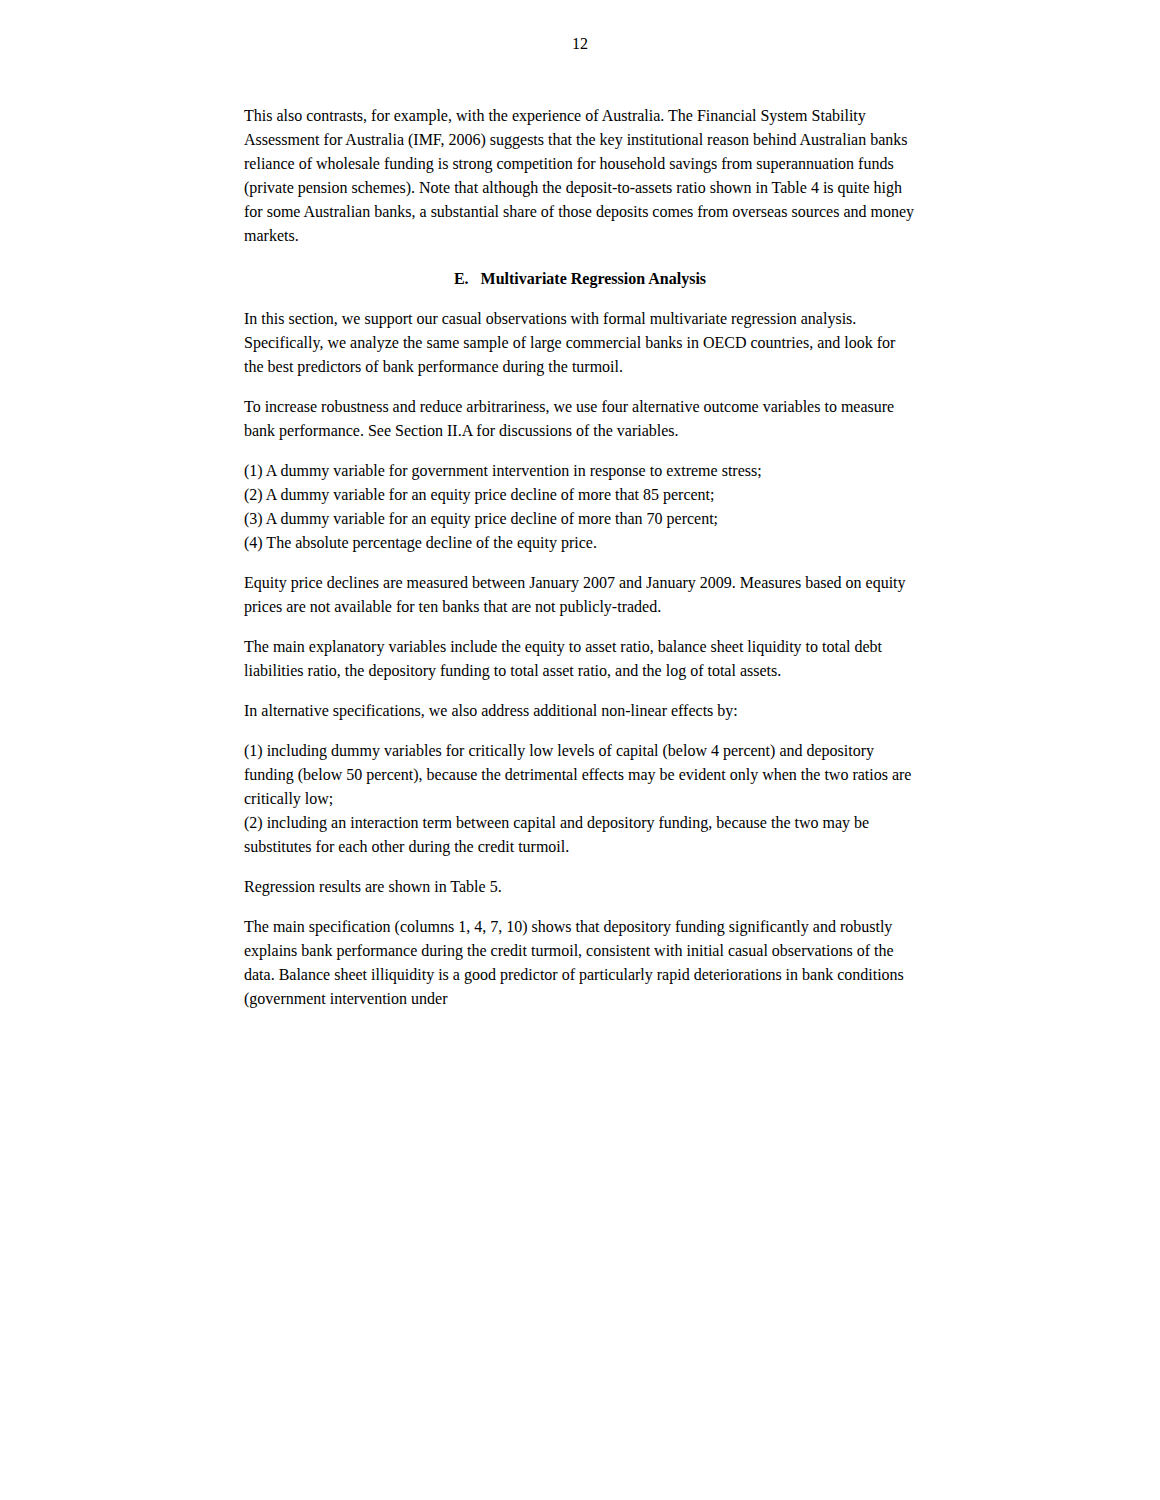12
This also contrasts, for example, with the experience of Australia. The Financial System Stability Assessment for Australia (IMF, 2006) suggests that the key institutional reason behind Australian banks reliance of wholesale funding is strong competition for household savings from superannuation funds (private pension schemes). Note that although the deposit-to-assets ratio shown in Table 4 is quite high for some Australian banks, a substantial share of those deposits comes from overseas sources and money markets.
E. Multivariate Regression Analysis
In this section, we support our casual observations with formal multivariate regression analysis. Specifically, we analyze the same sample of large commercial banks in OECD countries, and look for the best predictors of bank performance during the turmoil.
To increase robustness and reduce arbitrariness, we use four alternative outcome variables to measure bank performance. See Section II.A for discussions of the variables.
(1) A dummy variable for government intervention in response to extreme stress;
(2) A dummy variable for an equity price decline of more that 85 percent;
(3) A dummy variable for an equity price decline of more than 70 percent;
(4) The absolute percentage decline of the equity price.
Equity price declines are measured between January 2007 and January 2009. Measures based on equity prices are not available for ten banks that are not publicly-traded.
The main explanatory variables include the equity to asset ratio, balance sheet liquidity to total debt liabilities ratio, the depository funding to total asset ratio, and the log of total assets.
In alternative specifications, we also address additional non-linear effects by:
(1) including dummy variables for critically low levels of capital (below 4 percent) and depository funding (below 50 percent), because the detrimental effects may be evident only when the two ratios are critically low;
(2) including an interaction term between capital and depository funding, because the two may be substitutes for each other during the credit turmoil.
Regression results are shown in Table 5.
The main specification (columns 1, 4, 7, 10) shows that depository funding significantly and robustly explains bank performance during the credit turmoil, consistent with initial casual observations of the data. Balance sheet illiquidity is a good predictor of particularly rapid deteriorations in bank conditions (government intervention under